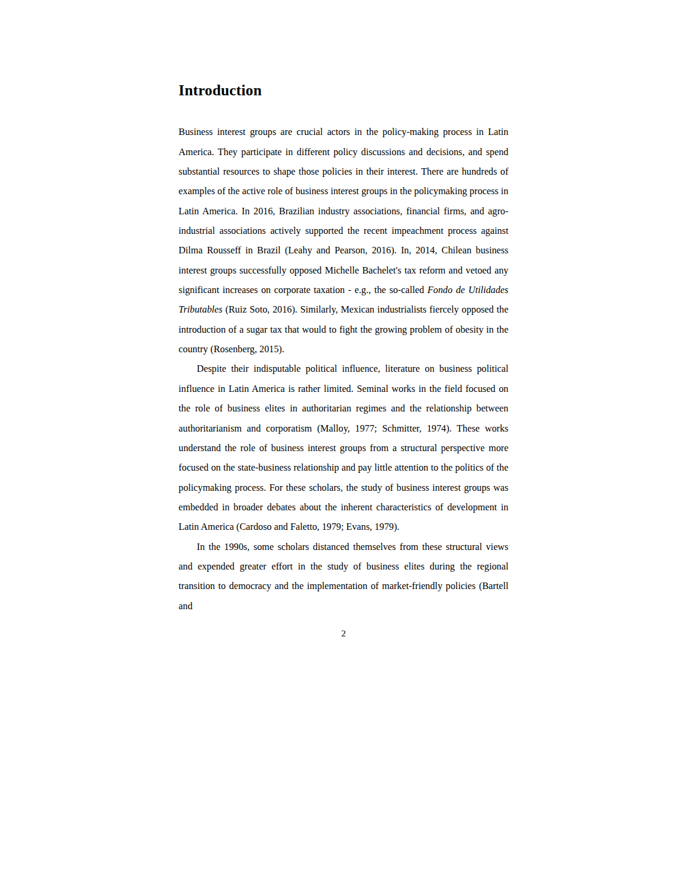Introduction
Business interest groups are crucial actors in the policy-making process in Latin America. They participate in different policy discussions and decisions, and spend substantial resources to shape those policies in their interest. There are hundreds of examples of the active role of business interest groups in the policymaking process in Latin America. In 2016, Brazilian industry associations, financial firms, and agro-industrial associations actively supported the recent impeachment process against Dilma Rousseff in Brazil (Leahy and Pearson, 2016). In, 2014, Chilean business interest groups successfully opposed Michelle Bachelet's tax reform and vetoed any significant increases on corporate taxation - e.g., the so-called Fondo de Utilidades Tributables (Ruiz Soto, 2016). Similarly, Mexican industrialists fiercely opposed the introduction of a sugar tax that would to fight the growing problem of obesity in the country (Rosenberg, 2015).
Despite their indisputable political influence, literature on business political influence in Latin America is rather limited. Seminal works in the field focused on the role of business elites in authoritarian regimes and the relationship between authoritarianism and corporatism (Malloy, 1977; Schmitter, 1974). These works understand the role of business interest groups from a structural perspective more focused on the state-business relationship and pay little attention to the politics of the policymaking process. For these scholars, the study of business interest groups was embedded in broader debates about the inherent characteristics of development in Latin America (Cardoso and Faletto, 1979; Evans, 1979).
In the 1990s, some scholars distanced themselves from these structural views and expended greater effort in the study of business elites during the regional transition to democracy and the implementation of market-friendly policies (Bartell and
2